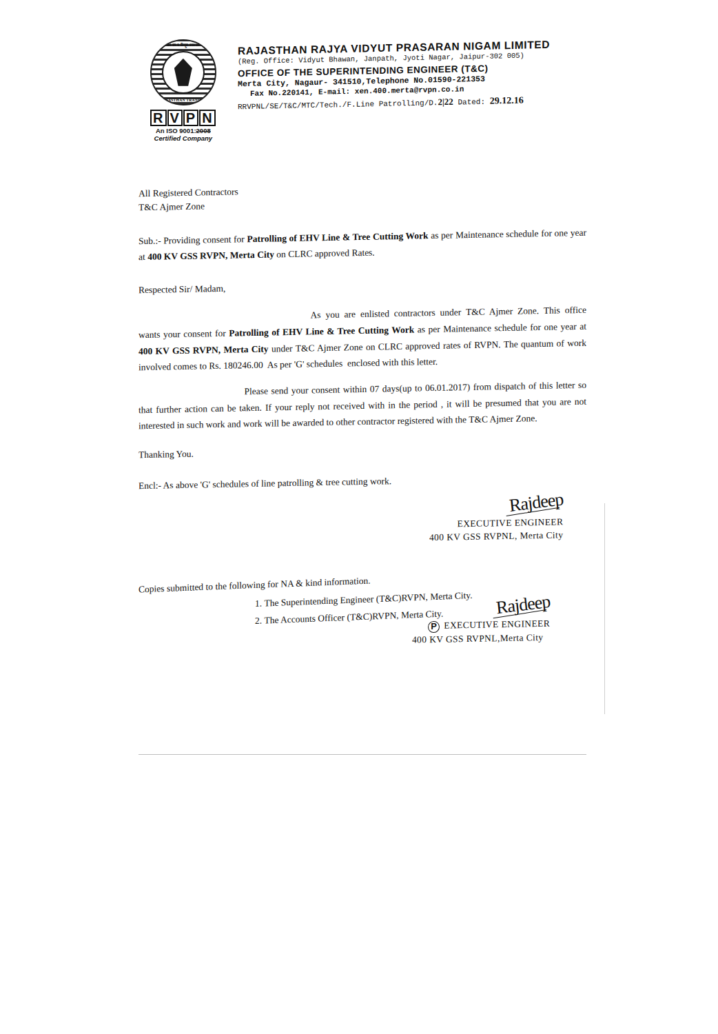राजस्थान राज्य विद्युत प्रसारण निगम
RAJASTHAN TRANSCO
RVPN
An ISO 9001:2008
Certified Company
RAJASTHAN RAJYA VIDYUT PRASARAN NIGAM LIMITED
(Reg. Office: Vidyut Bhawan, Janpath, Jyoti Nagar, Jaipur-302 005)
OFFICE OF THE SUPERINTENDING ENGINEER (T&C)
Merta City, Nagaur- 341510,Telephone No.01590-221353
Fax No.220141, E-mail: xen.400.merta@rvpn.co.in
RRVPNL/SE/T&C/MTC/Tech./F.Line Patrolling/D.2|22 Dated: 29.12.16
All Registered Contractors
T&C Ajmer Zone
Sub.:- Providing consent for Patrolling of EHV Line & Tree Cutting Work as per Maintenance schedule for one year at 400 KV GSS RVPN, Merta City on CLRC approved Rates.
Respected Sir/ Madam,
As you are enlisted contractors under T&C Ajmer Zone. This office wants your consent for Patrolling of EHV Line & Tree Cutting Work as per Maintenance schedule for one year at 400 KV GSS RVPN, Merta City under T&C Ajmer Zone on CLRC approved rates of RVPN. The quantum of work involved comes to Rs. 180246.00 As per 'G' schedules enclosed with this letter.
Please send your consent within 07 days(up to 06.01.2017) from dispatch of this letter so that further action can be taken. If your reply not received with in the period , it will be presumed that you are not interested in such work and work will be awarded to other contractor registered with the T&C Ajmer Zone.
Thanking You.
Encl:- As above 'G' schedules of line patrolling & tree cutting work.
Rajdeep
EXECUTIVE ENGINEER
400 KV GSS RVPNL, Merta City
Copies submitted to the following for NA & kind information.
The Superintending Engineer (T&C)RVPN, Merta City.
The Accounts Officer (T&C)RVPN, Merta City.
Rajdeep
PEXECUTIVE ENGINEER
400 KV GSS RVPNL,Merta City